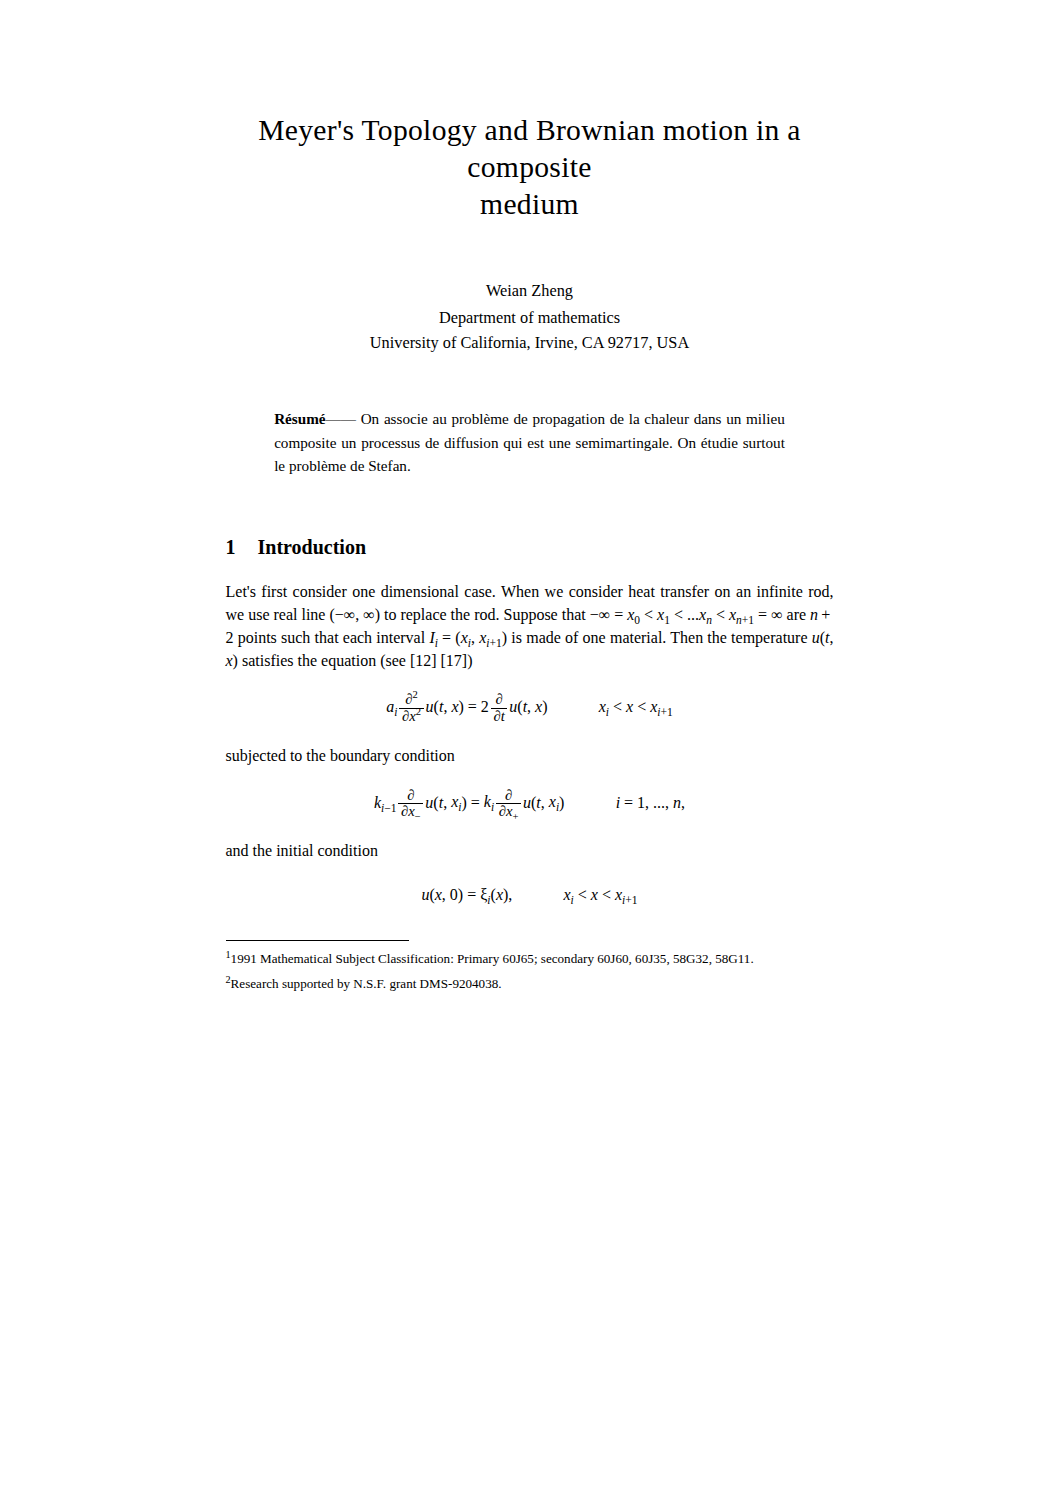Meyer's Topology and Brownian motion in a composite
medium
Weian Zheng
Department of mathematics
University of California, Irvine, CA 92717, USA
Résumé—— On associe au problème de propagation de la chaleur dans un milieu composite un processus de diffusion qui est une semimartingale. On étudie surtout le problème de Stefan.
1 Introduction
Let's first consider one dimensional case. When we consider heat transfer on an infinite rod, we use real line (−∞, ∞) to replace the rod. Suppose that −∞ = x0 < x1 < ...xn < xn+1 = ∞ are n + 2 points such that each interval Ii = (xi, xi+1) is made of one material. Then the temperature u(t, x) satisfies the equation (see [12] [17])
ai∂2∂x2 u(t, x) = 2∂∂t u(t, x) xi < x < xi+1
subjected to the boundary condition
ki−1∂∂x−u(t, xi) = ki∂∂x+u(t, xi) i = 1, ..., n,
and the initial condition
u(x, 0) = ξi(x), xi < x < xi+1
11991 Mathematical Subject Classification: Primary 60J65; secondary 60J60, 60J35, 58G32, 58G11.
2 Research supported by N.S.F. grant DMS-9204038.